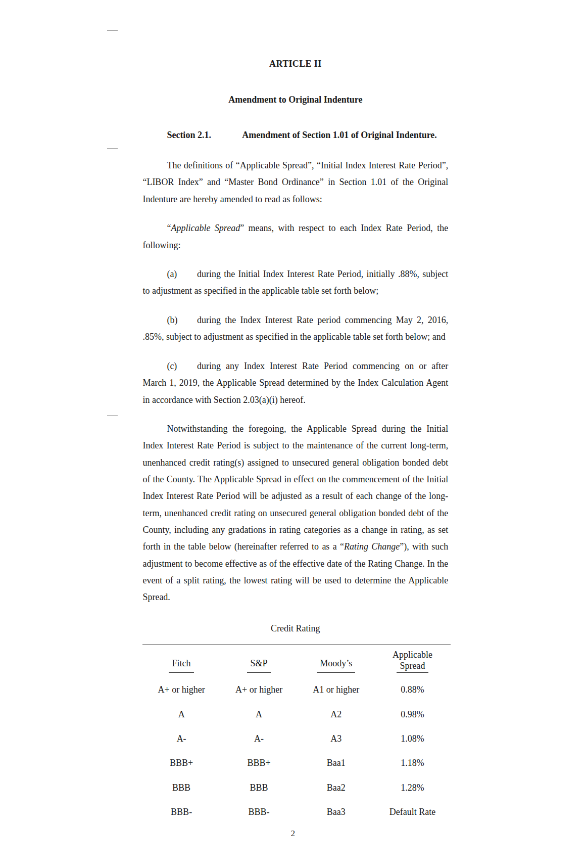ARTICLE II
Amendment to Original Indenture
Section 2.1. Amendment of Section 1.01 of Original Indenture.
The definitions of “Applicable Spread”, “Initial Index Interest Rate Period”, “LIBOR Index” and “Master Bond Ordinance” in Section 1.01 of the Original Indenture are hereby amended to read as follows:
“Applicable Spread” means, with respect to each Index Rate Period, the following:
(a) during the Initial Index Interest Rate Period, initially .88%, subject to adjustment as specified in the applicable table set forth below;
(b) during the Index Interest Rate period commencing May 2, 2016, .85%, subject to adjustment as specified in the applicable table set forth below; and
(c) during any Index Interest Rate Period commencing on or after March 1, 2019, the Applicable Spread determined by the Index Calculation Agent in accordance with Section 2.03(a)(i) hereof.
Notwithstanding the foregoing, the Applicable Spread during the Initial Index Interest Rate Period is subject to the maintenance of the current long-term, unenhanced credit rating(s) assigned to unsecured general obligation bonded debt of the County. The Applicable Spread in effect on the commencement of the Initial Index Interest Rate Period will be adjusted as a result of each change of the long-term, unenhanced credit rating on unsecured general obligation bonded debt of the County, including any gradations in rating categories as a change in rating, as set forth in the table below (hereinafter referred to as a “Rating Change”), with such adjustment to become effective as of the effective date of the Rating Change. In the event of a split rating, the lowest rating will be used to determine the Applicable Spread.
Credit Rating
| Fitch | S&P | Moody’s | Applicable Spread |
| --- | --- | --- | --- |
| A+ or higher | A+ or higher | A1 or higher | 0.88% |
| A | A | A2 | 0.98% |
| A- | A- | A3 | 1.08% |
| BBB+ | BBB+ | Baa1 | 1.18% |
| BBB | BBB | Baa2 | 1.28% |
| BBB- | BBB- | Baa3 | Default Rate |
2